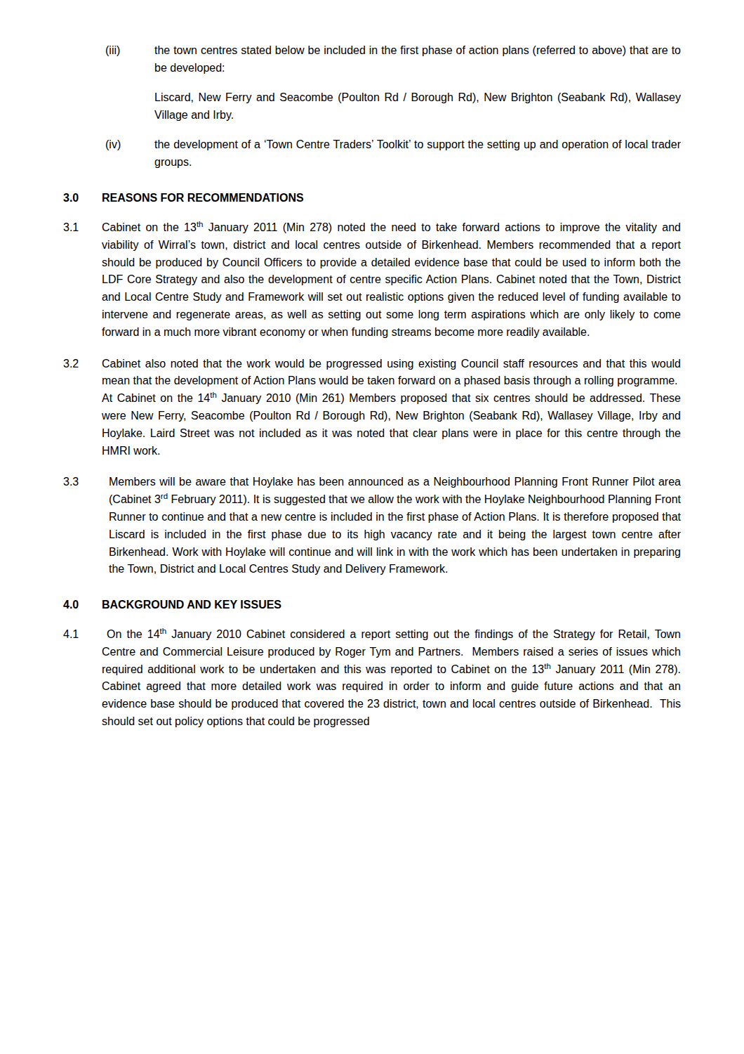(iii)
the town centres stated below be included in the first phase of action plans (referred to above) that are to be developed:
Liscard, New Ferry and Seacombe (Poulton Rd / Borough Rd), New Brighton (Seabank Rd), Wallasey Village and Irby.
(iv)
the development of a ‘Town Centre Traders’ Toolkit’ to support the setting up and operation of local trader groups.
3.0
REASONS FOR RECOMMENDATIONS
3.1
Cabinet on the 13th January 2011 (Min 278) noted the need to take forward actions to improve the vitality and viability of Wirral’s town, district and local centres outside of Birkenhead. Members recommended that a report should be produced by Council Officers to provide a detailed evidence base that could be used to inform both the LDF Core Strategy and also the development of centre specific Action Plans. Cabinet noted that the Town, District and Local Centre Study and Framework will set out realistic options given the reduced level of funding available to intervene and regenerate areas, as well as setting out some long term aspirations which are only likely to come forward in a much more vibrant economy or when funding streams become more readily available.
3.2
Cabinet also noted that the work would be progressed using existing Council staff resources and that this would mean that the development of Action Plans would be taken forward on a phased basis through a rolling programme. At Cabinet on the 14th January 2010 (Min 261) Members proposed that six centres should be addressed. These were New Ferry, Seacombe (Poulton Rd / Borough Rd), New Brighton (Seabank Rd), Wallasey Village, Irby and Hoylake. Laird Street was not included as it was noted that clear plans were in place for this centre through the HMRI work.
3.3
Members will be aware that Hoylake has been announced as a Neighbourhood Planning Front Runner Pilot area (Cabinet 3rd February 2011). It is suggested that we allow the work with the Hoylake Neighbourhood Planning Front Runner to continue and that a new centre is included in the first phase of Action Plans. It is therefore proposed that Liscard is included in the first phase due to its high vacancy rate and it being the largest town centre after Birkenhead. Work with Hoylake will continue and will link in with the work which has been undertaken in preparing the Town, District and Local Centres Study and Delivery Framework.
4.0
BACKGROUND AND KEY ISSUES
4.1
On the 14th January 2010 Cabinet considered a report setting out the findings of the Strategy for Retail, Town Centre and Commercial Leisure produced by Roger Tym and Partners. Members raised a series of issues which required additional work to be undertaken and this was reported to Cabinet on the 13th January 2011 (Min 278). Cabinet agreed that more detailed work was required in order to inform and guide future actions and that an evidence base should be produced that covered the 23 district, town and local centres outside of Birkenhead. This should set out policy options that could be progressed